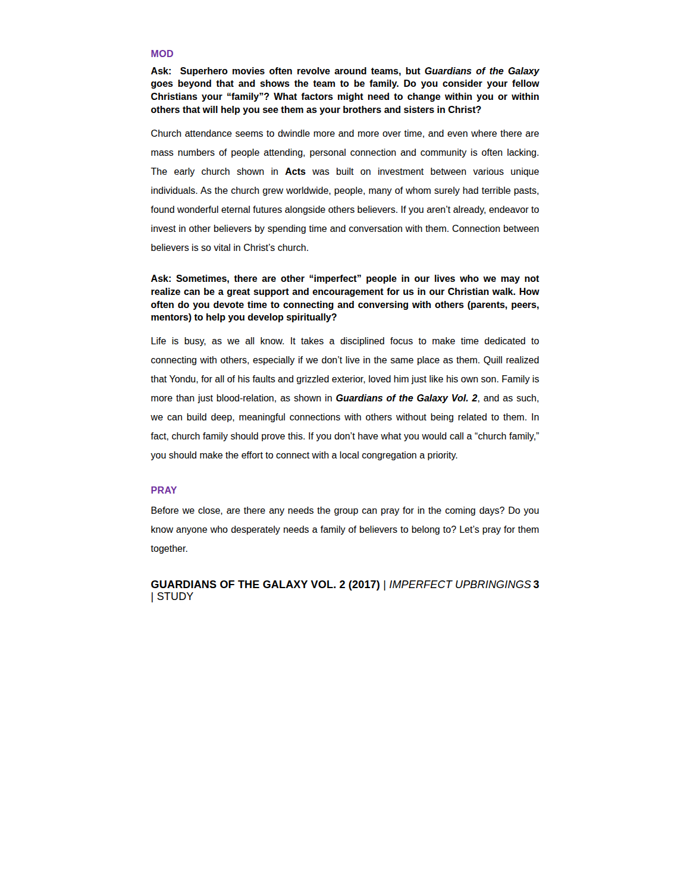MOD
Ask: Superhero movies often revolve around teams, but Guardians of the Galaxy goes beyond that and shows the team to be family. Do you consider your fellow Christians your “family”? What factors might need to change within you or within others that will help you see them as your brothers and sisters in Christ?
Church attendance seems to dwindle more and more over time, and even where there are mass numbers of people attending, personal connection and community is often lacking. The early church shown in Acts was built on investment between various unique individuals. As the church grew worldwide, people, many of whom surely had terrible pasts, found wonderful eternal futures alongside others believers. If you aren’t already, endeavor to invest in other believers by spending time and conversation with them. Connection between believers is so vital in Christ’s church.
Ask: Sometimes, there are other “imperfect” people in our lives who we may not realize can be a great support and encouragement for us in our Christian walk. How often do you devote time to connecting and conversing with others (parents, peers, mentors) to help you develop spiritually?
Life is busy, as we all know. It takes a disciplined focus to make time dedicated to connecting with others, especially if we don’t live in the same place as them. Quill realized that Yondu, for all of his faults and grizzled exterior, loved him just like his own son. Family is more than just blood-relation, as shown in Guardians of the Galaxy Vol. 2, and as such, we can build deep, meaningful connections with others without being related to them. In fact, church family should prove this. If you don’t have what you would call a “church family,” you should make the effort to connect with a local congregation a priority.
PRAY
Before we close, are there any needs the group can pray for in the coming days? Do you know anyone who desperately needs a family of believers to belong to? Let’s pray for them together.
GUARDIANS OF THE GALAXY VOL. 2 (2017) | IMPERFECT UPBRINGINGS | STUDY
3